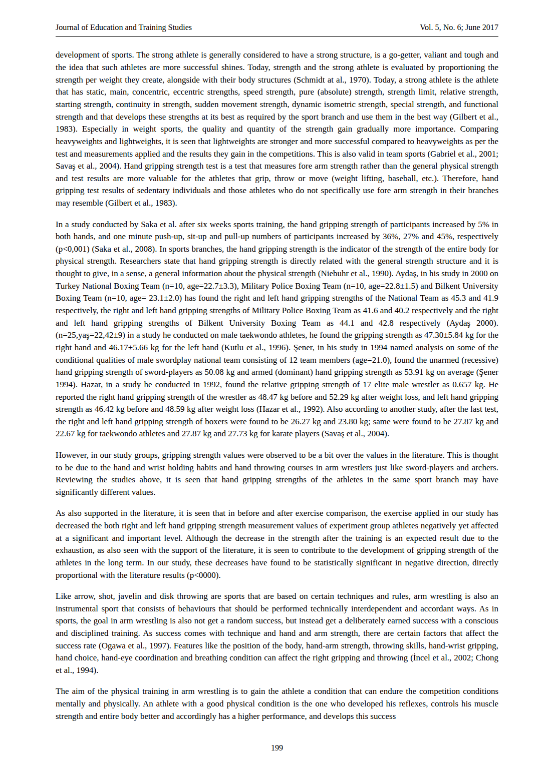Journal of Education and Training Studies Vol. 5, No. 6; June 2017
development of sports. The strong athlete is generally considered to have a strong structure, is a go-getter, valiant and tough and the idea that such athletes are more successful shines. Today, strength and the strong athlete is evaluated by proportioning the strength per weight they create, alongside with their body structures (Schmidt at al., 1970). Today, a strong athlete is the athlete that has static, main, concentric, eccentric strengths, speed strength, pure (absolute) strength, strength limit, relative strength, starting strength, continuity in strength, sudden movement strength, dynamic isometric strength, special strength, and functional strength and that develops these strengths at its best as required by the sport branch and use them in the best way (Gilbert et al., 1983). Especially in weight sports, the quality and quantity of the strength gain gradually more importance. Comparing heavyweights and lightweights, it is seen that lightweights are stronger and more successful compared to heavyweights as per the test and measurements applied and the results they gain in the competitions. This is also valid in team sports (Gabriel et al., 2001; Savaş et al., 2004). Hand gripping strength test is a test that measures fore arm strength rather than the general physical strength and test results are more valuable for the athletes that grip, throw or move (weight lifting, baseball, etc.). Therefore, hand gripping test results of sedentary individuals and those athletes who do not specifically use fore arm strength in their branches may resemble (Gilbert et al., 1983).
In a study conducted by Saka et al. after six weeks sports training, the hand gripping strength of participants increased by 5% in both hands, and one minute push-up, sit-up and pull-up numbers of participants increased by 36%, 27% and 45%, respectively (p<0,001) (Saka et al., 2008). In sports branches, the hand gripping strength is the indicator of the strength of the entire body for physical strength. Researchers state that hand gripping strength is directly related with the general strength structure and it is thought to give, in a sense, a general information about the physical strength (Niebuhr et al., 1990). Aydaş, in his study in 2000 on Turkey National Boxing Team (n=10, age=22.7±3.3), Military Police Boxing Team (n=10, age=22.8±1.5) and Bilkent University Boxing Team (n=10, age= 23.1±2.0) has found the right and left hand gripping strengths of the National Team as 45.3 and 41.9 respectively, the right and left hand gripping strengths of Military Police Boxing Team as 41.6 and 40.2 respectively and the right and left hand gripping strengths of Bilkent University Boxing Team as 44.1 and 42.8 respectively (Aydaş 2000). (n=25,yaş=22,42±9) in a study he conducted on male taekwondo athletes, he found the gripping strength as 47.30±5.84 kg for the right hand and 46.17±5.66 kg for the left hand (Kutlu et al., 1996). Şener, in his study in 1994 named analysis on some of the conditional qualities of male swordplay national team consisting of 12 team members (age=21.0), found the unarmed (recessive) hand gripping strength of sword-players as 50.08 kg and armed (dominant) hand gripping strength as 53.91 kg on average (Şener 1994). Hazar, in a study he conducted in 1992, found the relative gripping strength of 17 elite male wrestler as 0.657 kg. He reported the right hand gripping strength of the wrestler as 48.47 kg before and 52.29 kg after weight loss, and left hand gripping strength as 46.42 kg before and 48.59 kg after weight loss (Hazar et al., 1992). Also according to another study, after the last test, the right and left hand gripping strength of boxers were found to be 26.27 kg and 23.80 kg; same were found to be 27.87 kg and 22.67 kg for taekwondo athletes and 27.87 kg and 27.73 kg for karate players (Savaş et al., 2004).
However, in our study groups, gripping strength values were observed to be a bit over the values in the literature. This is thought to be due to the hand and wrist holding habits and hand throwing courses in arm wrestlers just like sword-players and archers. Reviewing the studies above, it is seen that hand gripping strengths of the athletes in the same sport branch may have significantly different values.
As also supported in the literature, it is seen that in before and after exercise comparison, the exercise applied in our study has decreased the both right and left hand gripping strength measurement values of experiment group athletes negatively yet affected at a significant and important level. Although the decrease in the strength after the training is an expected result due to the exhaustion, as also seen with the support of the literature, it is seen to contribute to the development of gripping strength of the athletes in the long term. In our study, these decreases have found to be statistically significant in negative direction, directly proportional with the literature results (p<0000).
Like arrow, shot, javelin and disk throwing are sports that are based on certain techniques and rules, arm wrestling is also an instrumental sport that consists of behaviours that should be performed technically interdependent and accordant ways. As in sports, the goal in arm wrestling is also not get a random success, but instead get a deliberately earned success with a conscious and disciplined training. As success comes with technique and hand and arm strength, there are certain factors that affect the success rate (Ogawa et al., 1997). Features like the position of the body, hand-arm strength, throwing skills, hand-wrist gripping, hand choice, hand-eye coordination and breathing condition can affect the right gripping and throwing (İncel et al., 2002; Chong et al., 1994).
The aim of the physical training in arm wrestling is to gain the athlete a condition that can endure the competition conditions mentally and physically. An athlete with a good physical condition is the one who developed his reflexes, controls his muscle strength and entire body better and accordingly has a higher performance, and develops this success
199